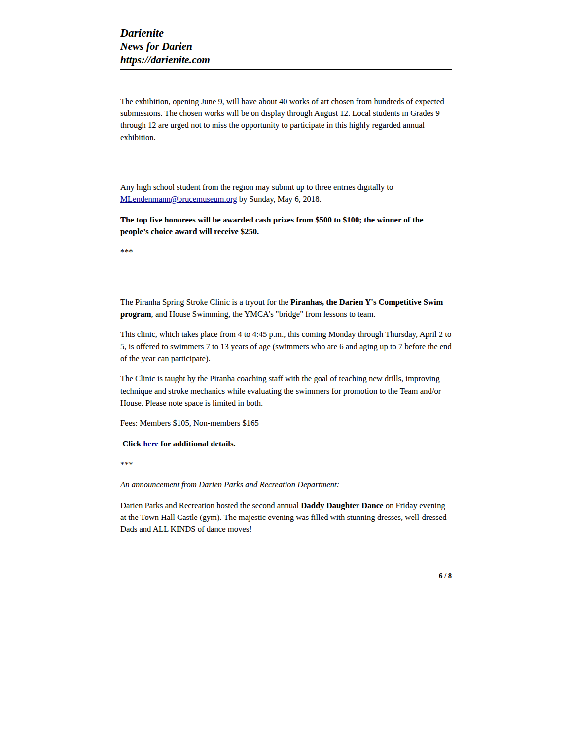Darienite
News for Darien
https://darienite.com
The exhibition, opening June 9, will have about 40 works of art chosen from hundreds of expected submissions. The chosen works will be on display through August 12. Local students in Grades 9 through 12 are urged not to miss the opportunity to participate in this highly regarded annual exhibition.
Any high school student from the region may submit up to three entries digitally to MLendenmann@brucemuseum.org by Sunday, May 6, 2018.
The top five honorees will be awarded cash prizes from $500 to $100; the winner of the people’s choice award will receive $250.
***
The Piranha Spring Stroke Clinic is a tryout for the Piranhas, the Darien Y's Competitive Swim program, and House Swimming, the YMCA's "bridge" from lessons to team.
This clinic, which takes place from 4 to 4:45 p.m., this coming Monday through Thursday, April 2 to 5, is offered to swimmers 7 to 13 years of age (swimmers who are 6 and aging up to 7 before the end of the year can participate).
The Clinic is taught by the Piranha coaching staff with the goal of teaching new drills, improving technique and stroke mechanics while evaluating the swimmers for promotion to the Team and/or House. Please note space is limited in both.
Fees: Members $105, Non-members $165
Click here for additional details.
***
An announcement from Darien Parks and Recreation Department:
Darien Parks and Recreation hosted the second annual Daddy Daughter Dance on Friday evening at the Town Hall Castle (gym). The majestic evening was filled with stunning dresses, well-dressed Dads and ALL KINDS of dance moves!
6 / 8